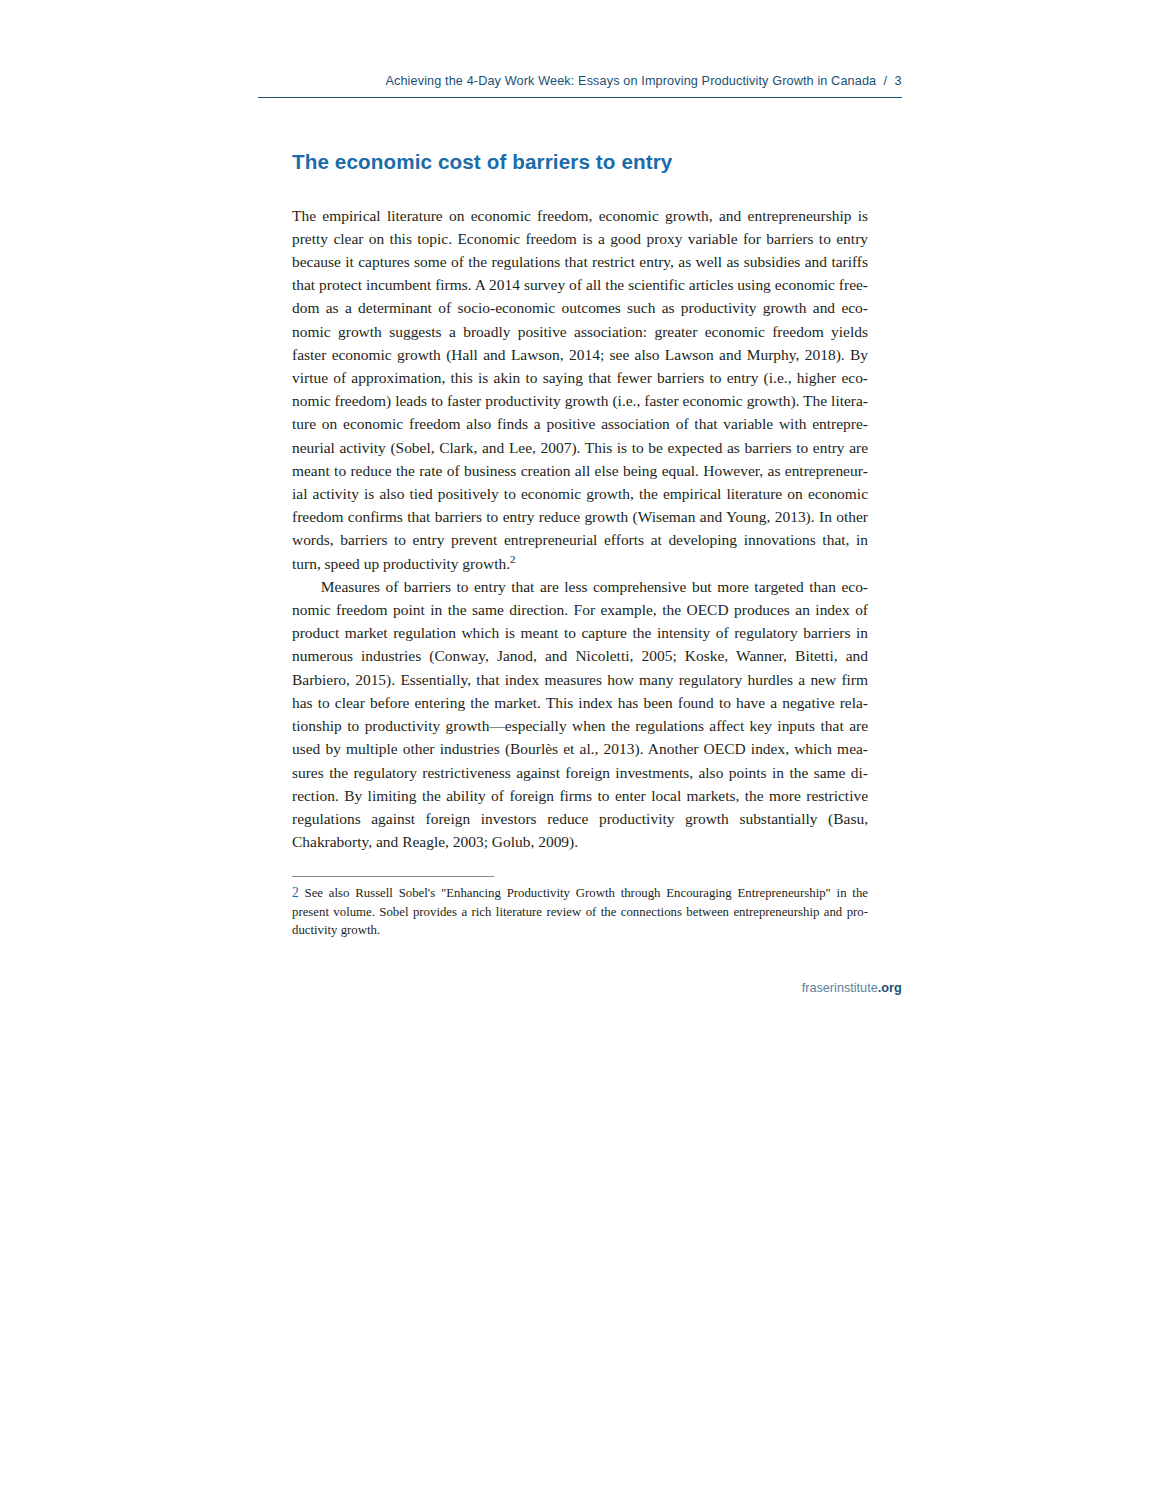Achieving the 4-Day Work Week: Essays on Improving Productivity Growth in Canada / 3
The economic cost of barriers to entry
The empirical literature on economic freedom, economic growth, and entrepreneurship is pretty clear on this topic. Economic freedom is a good proxy variable for barriers to entry because it captures some of the regulations that restrict entry, as well as subsidies and tariffs that protect incumbent firms. A 2014 survey of all the scientific articles using economic freedom as a determinant of socio-economic outcomes such as productivity growth and economic growth suggests a broadly positive association: greater economic freedom yields faster economic growth (Hall and Lawson, 2014; see also Lawson and Murphy, 2018). By virtue of approximation, this is akin to saying that fewer barriers to entry (i.e., higher economic freedom) leads to faster productivity growth (i.e., faster economic growth). The literature on economic freedom also finds a positive association of that variable with entrepreneurial activity (Sobel, Clark, and Lee, 2007). This is to be expected as barriers to entry are meant to reduce the rate of business creation all else being equal. However, as entrepreneurial activity is also tied positively to economic growth, the empirical literature on economic freedom confirms that barriers to entry reduce growth (Wiseman and Young, 2013). In other words, barriers to entry prevent entrepreneurial efforts at developing innovations that, in turn, speed up productivity growth.2
Measures of barriers to entry that are less comprehensive but more targeted than economic freedom point in the same direction. For example, the OECD produces an index of product market regulation which is meant to capture the intensity of regulatory barriers in numerous industries (Conway, Janod, and Nicoletti, 2005; Koske, Wanner, Bitetti, and Barbiero, 2015). Essentially, that index measures how many regulatory hurdles a new firm has to clear before entering the market. This index has been found to have a negative relationship to productivity growth—especially when the regulations affect key inputs that are used by multiple other industries (Bourlès et al., 2013). Another OECD index, which measures the regulatory restrictiveness against foreign investments, also points in the same direction. By limiting the ability of foreign firms to enter local markets, the more restrictive regulations against foreign investors reduce productivity growth substantially (Basu, Chakraborty, and Reagle, 2003; Golub, 2009).
2 See also Russell Sobel's "Enhancing Productivity Growth through Encouraging Entrepreneurship" in the present volume. Sobel provides a rich literature review of the connections between entrepreneurship and productivity growth.
fraser institute.org